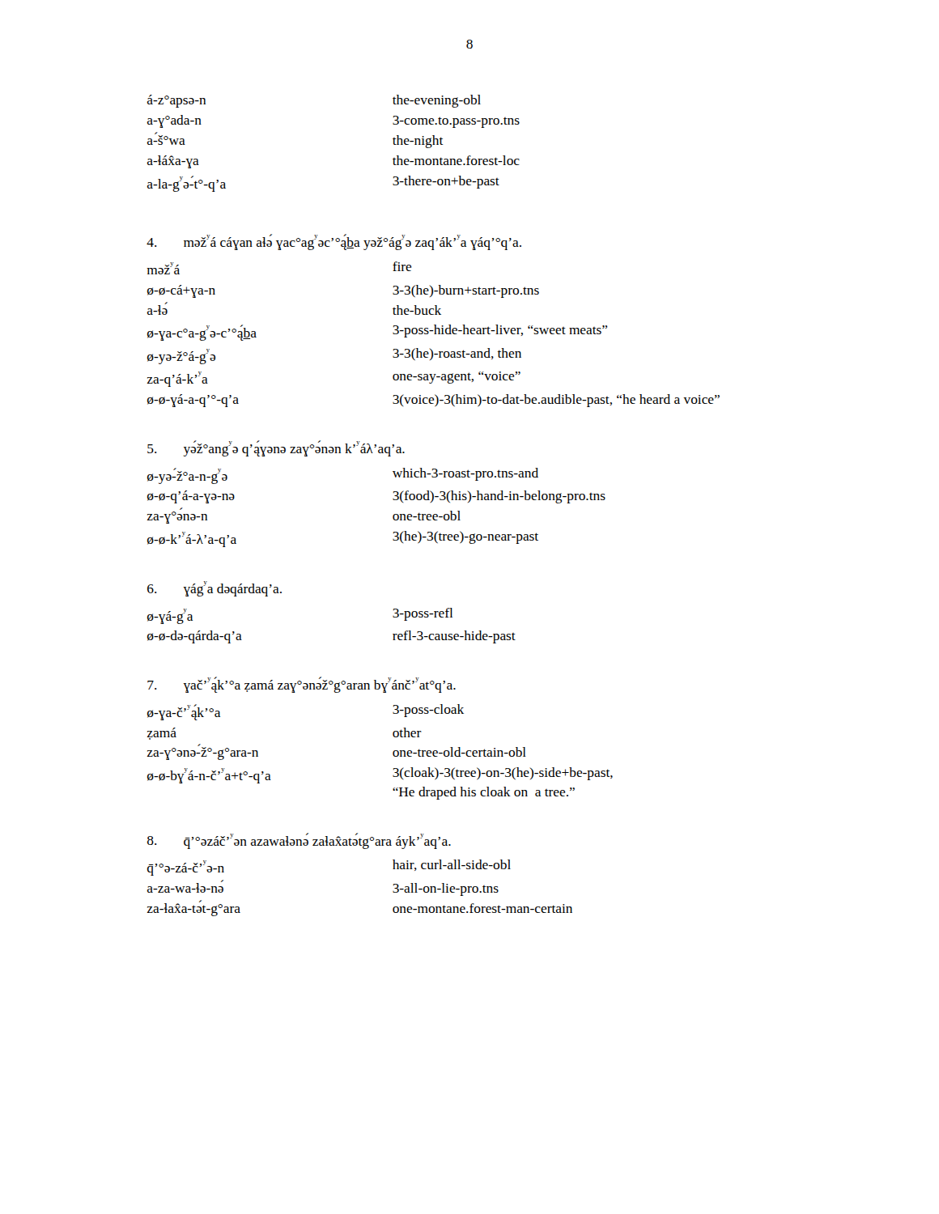8
| á-z°apsə-n | the-evening-obl |
| a-ɣ°ada-n | 3-come.to.pass-pro.tns |
| a-́š°wa | the-night |
| a-ɬáx̂a-ɣa | the-montane.forest-loc |
| a-la-g ʸ ə-́t°-q’a | 3-there-on+be-past |
4. məžʸá cáɣan aɬə́ ɣac°agʸəc’°ą́ba yəž°ágʸə zaq’ák’ʸa ɣáq’°q’a.
| məž ʸ á | fire |
| ø-ø-cá+ɣa-n | 3-3(he)-burn+start-pro.tns |
| a-ɬə́ | the-buck |
| ø-ɣa-c°a-g ʸ ə-c’°ą́ b a | 3-poss-hide-heart-liver, “sweet meats” |
| ø-yə-ž°á-g ʸ ə | 3-3(he)-roast-and, then |
| za-q’á-k’ ʸ a | one-say-agent, “voice” |
| ø-ø-ɣá-a-q’°-q’a | 3(voice)-3(him)-to-dat-be.audible-past, “he heard a voice” |
5. yə́ž°angʸə q’ą́ɣənə zaɣ°ə́nən k’ʸáλ’aq’a.
| ø-yə-́ž°a-n-g ʸ ə | which-3-roast-pro.tns-and |
| ø-ø-q’á-a-ɣə-nə | 3(food)-3(his)-hand-in-belong-pro.tns |
| za-ɣ°ə́nə-n | one-tree-obl |
| ø-ø-k’ ʸ á-λ’a-q’a | 3(he)-3(tree)-go-near-past |
6. ɣágʸa dəqárdaq’a.
| ø-ɣá-g ʸ a | 3-poss-refl |
| ø-ø-də-qárda-q’a | refl-3-cause-hide-past |
7. ɣač’ʸą́k’°a ẓamá zaɣ°ənə́ž°g°aran bɣʸánč’ʸat°q’a.
| ø-ɣa-č’ ʸ ą́k’°a | 3-poss-cloak |
| ẓamá | other |
| za-ɣ°ənə-́ž°-g°ara-n | one-tree-old-certain-obl |
| ø-ø-bɣ ʸ á-n-č’ ʸ a+t°-q’a | 3(cloak)-3(tree)-on-3(he)-side+be-past, “He draped his cloak on a tree.” |
8. q̄’°əzáč’ʸən azawaɬənə́ zaɬax̂atə́tg°ara áyk’ʸaq’a.
| q̄’°ə-zá-č’ ʸ ə-n | hair, curl-all-side-obl |
| a-za-wa-ɬə-nə́ | 3-all-on-lie-pro.tns |
| za-ɬax̂a-tə́t-g°ara | one-montane.forest-man-certain |